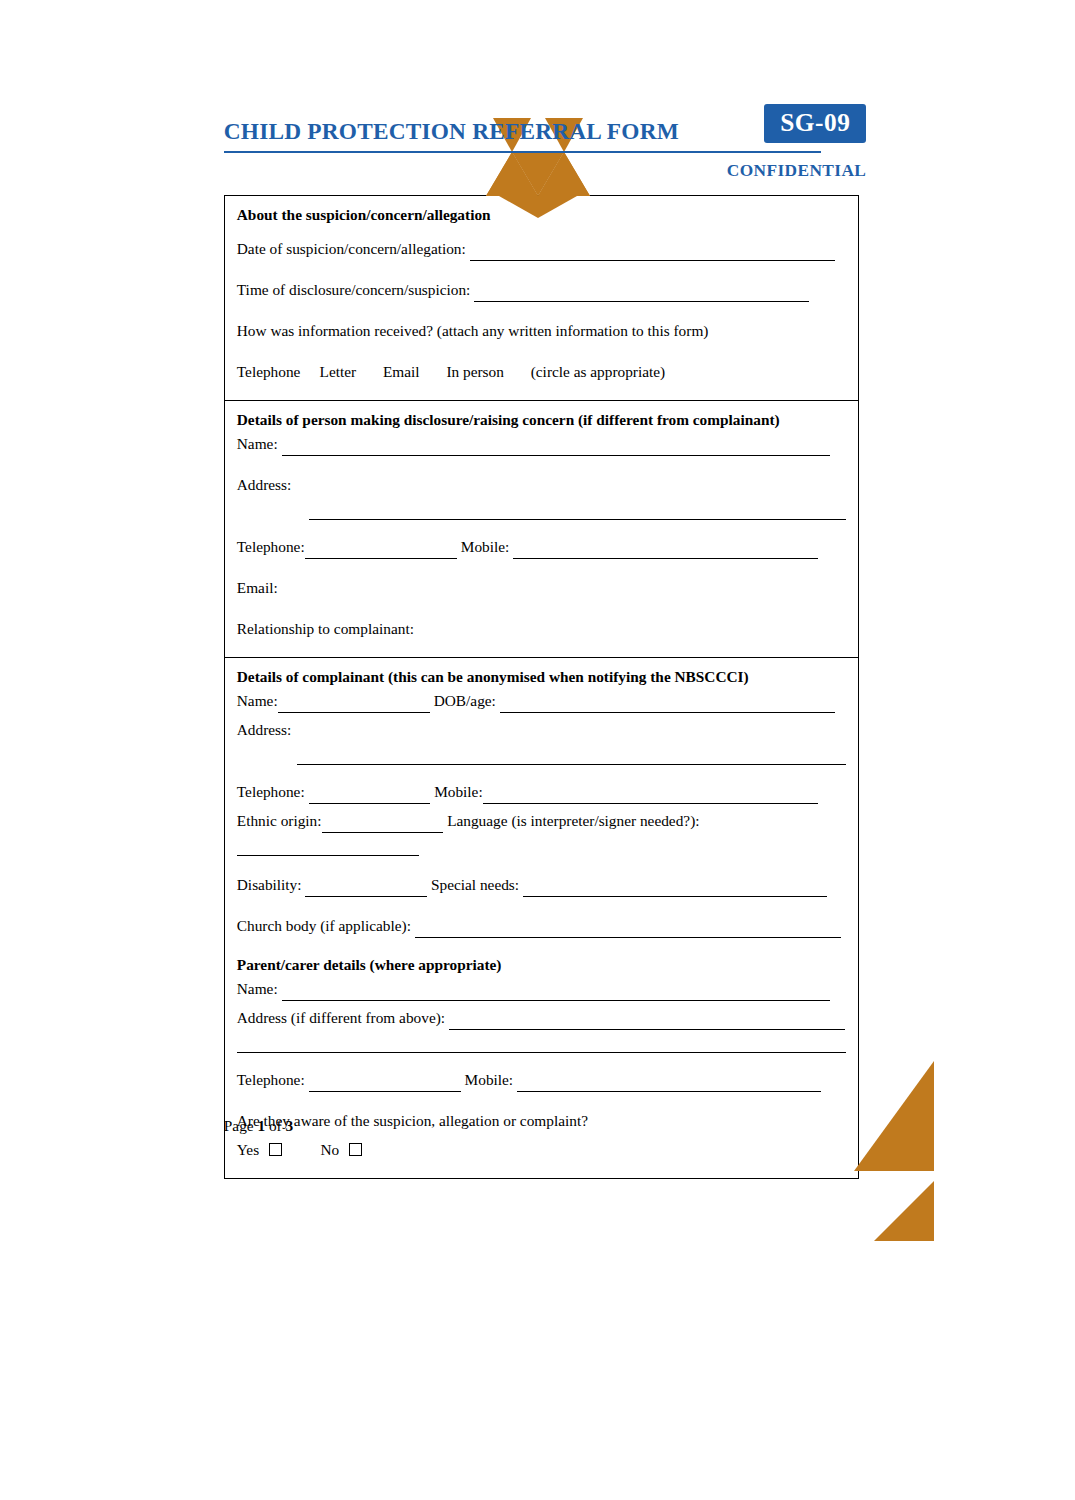CHILD PROTECTION REFERRAL FORM
SG-09
CONFIDENTIAL
| About the suspicion/concern/allegation Date of suspicion/concern/allegation: Time of disclosure/concern/suspicion: How was information received? (attach any written information to this form) Telephone Letter Email In person (circle as appropriate) |
| Details of person making disclosure/raising concern (if different from complainant) Name: Address: Telephone: Mobile: Email: Relationship to complainant: |
| Details of complainant (this can be anonymised when notifying the NBSCCCI) Name: DOB/age: Address: Telephone: Mobile: Ethnic origin: Language (is interpreter/signer needed?): Disability: Special needs: Church body (if applicable): Parent/carer details (where appropriate) Name: Address (if different from above): Telephone: Mobile: Are they aware of the suspicion, allegation or complaint? Yes No |
Page 1 of 3
77